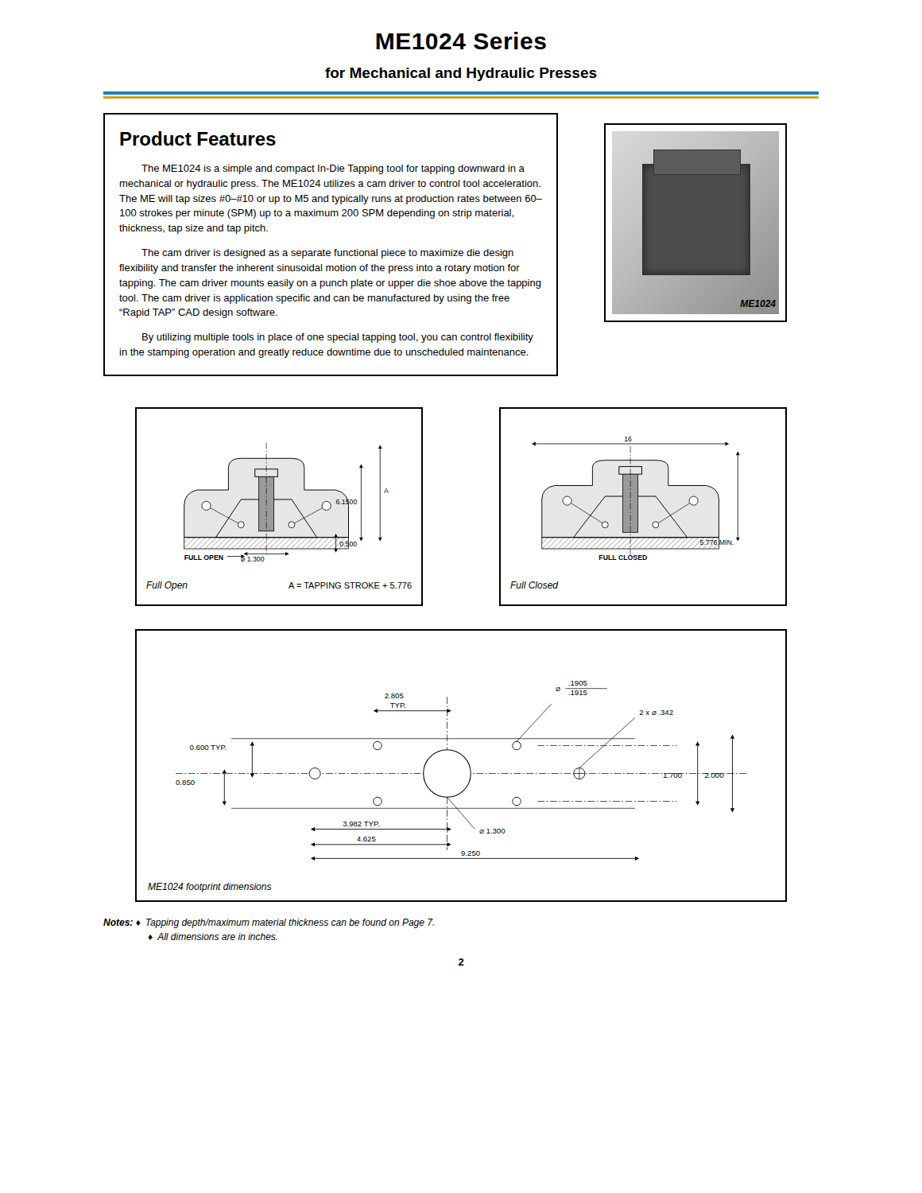ME1024 Series
for Mechanical and Hydraulic Presses
Product Features
The ME1024 is a simple and compact In-Die Tapping tool for tapping downward in a mechanical or hydraulic press. The ME1024 utilizes a cam driver to control tool acceleration. The ME will tap sizes #0–#10 or up to M5 and typically runs at production rates between 60–100 strokes per minute (SPM) up to a maximum 200 SPM depending on strip material, thickness, tap size and tap pitch.
The cam driver is designed as a separate functional piece to maximize die design flexibility and transfer the inherent sinusoidal motion of the press into a rotary motion for tapping. The cam driver mounts easily on a punch plate or upper die shoe above the tapping tool. The cam driver is application specific and can be manufactured by using the free “Rapid TAP” CAD design software.
By utilizing multiple tools in place of one special tapping tool, you can control flexibility in the stamping operation and greatly reduce downtime due to unscheduled maintenance.
ME1024
A 6.1500 0.500 ⌀ 1.300 FULL OPEN
Full Open A = TAPPING STROKE + 5.776
16 5.776 MIN. FULL CLOSED
Full Closed
2.805 TYP. 0.600 TYP. 0.850 3.982 TYP. 4.625 9.250 ⌀ 1.300 ⌀ .1905 .1915 2 x ⌀ .342 1.700 2.000
ME1024 footprint dimensions
Notes: Tapping depth/maximum material thickness can be found on Page 7. All dimensions are in inches.
2